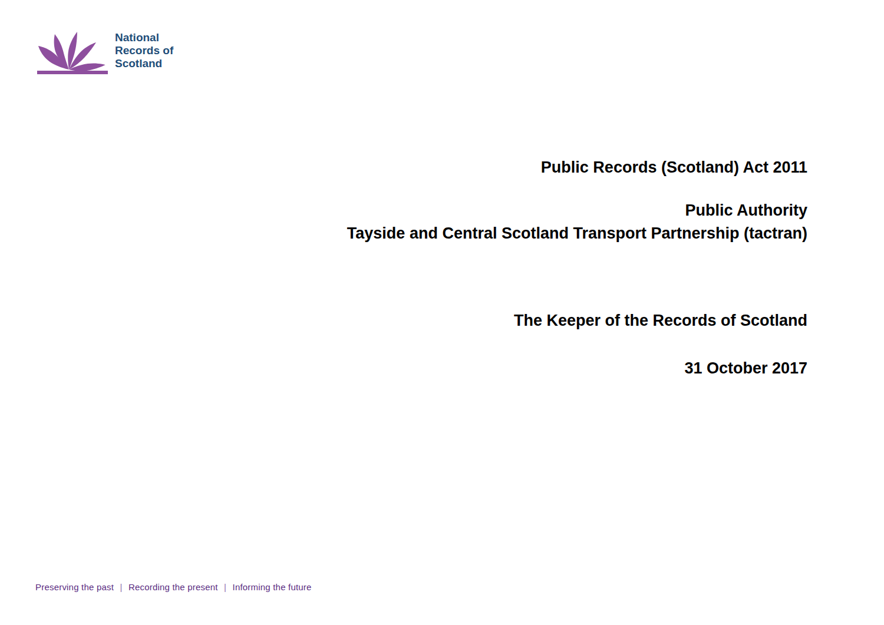National Records of Scotland
Public Records (Scotland) Act 2011
Public Authority
Tayside and Central Scotland Transport Partnership (tactran)
The Keeper of the Records of Scotland
31 October 2017
Preserving the past | Recording the present | Informing the future